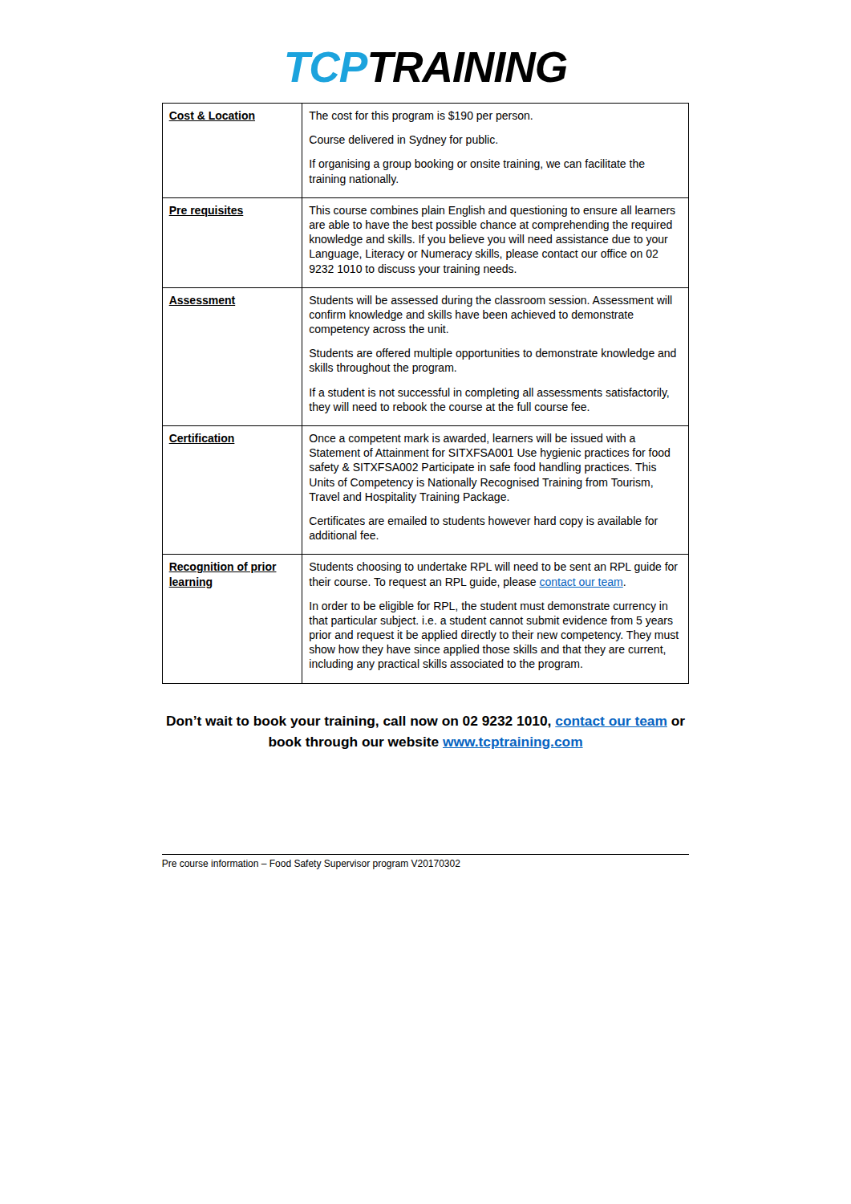TCP TRAINING
| Cost & Location | The cost for this program is $190 per person. Course delivered in Sydney for public. If organising a group booking or onsite training, we can facilitate the training nationally. |
| Pre requisites | This course combines plain English and questioning to ensure all learners are able to have the best possible chance at comprehending the required knowledge and skills. If you believe you will need assistance due to your Language, Literacy or Numeracy skills, please contact our office on 02 9232 1010 to discuss your training needs. |
| Assessment | Students will be assessed during the classroom session. Assessment will confirm knowledge and skills have been achieved to demonstrate competency across the unit. Students are offered multiple opportunities to demonstrate knowledge and skills throughout the program. If a student is not successful in completing all assessments satisfactorily, they will need to rebook the course at the full course fee. |
| Certification | Once a competent mark is awarded, learners will be issued with a Statement of Attainment for SITXFSA001 Use hygienic practices for food safety & SITXFSA002 Participate in safe food handling practices. This Units of Competency is Nationally Recognised Training from Tourism, Travel and Hospitality Training Package. Certificates are emailed to students however hard copy is available for additional fee. |
| Recognition of prior learning | Students choosing to undertake RPL will need to be sent an RPL guide for their course. To request an RPL guide, please contact our team . In order to be eligible for RPL, the student must demonstrate currency in that particular subject. i.e. a student cannot submit evidence from 5 years prior and request it be applied directly to their new competency. They must show how they have since applied those skills and that they are current, including any practical skills associated to the program. |
Don’t wait to book your training, call now on 02 9232 1010, contact our team or book through our website www.tcptraining.com
Pre course information – Food Safety Supervisor program V20170302